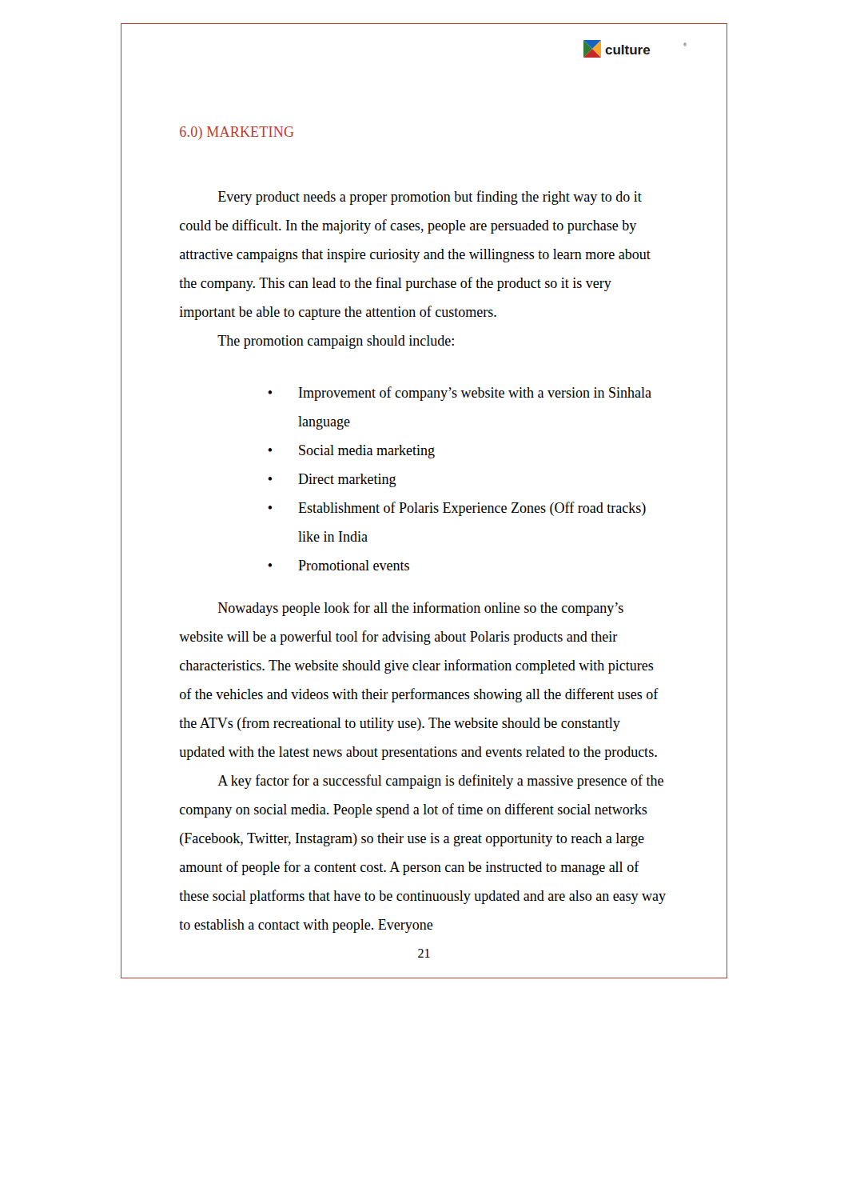culture ®
6.0) MARKETING
Every product needs a proper promotion but finding the right way to do it could be difficult. In the majority of cases, people are persuaded to purchase by attractive campaigns that inspire curiosity and the willingness to learn more about the company. This can lead to the final purchase of the product so it is very important be able to capture the attention of customers.
The promotion campaign should include:
Improvement of company’s website with a version in Sinhala language
Social media marketing
Direct marketing
Establishment of Polaris Experience Zones (Off road tracks) like in India
Promotional events
Nowadays people look for all the information online so the company’s website will be a powerful tool for advising about Polaris products and their characteristics. The website should give clear information completed with pictures of the vehicles and videos with their performances showing all the different uses of the ATVs (from recreational to utility use). The website should be constantly updated with the latest news about presentations and events related to the products.
A key factor for a successful campaign is definitely a massive presence of the company on social media. People spend a lot of time on different social networks (Facebook, Twitter, Instagram) so their use is a great opportunity to reach a large amount of people for a content cost. A person can be instructed to manage all of these social platforms that have to be continuously updated and are also an easy way to establish a contact with people. Everyone
21